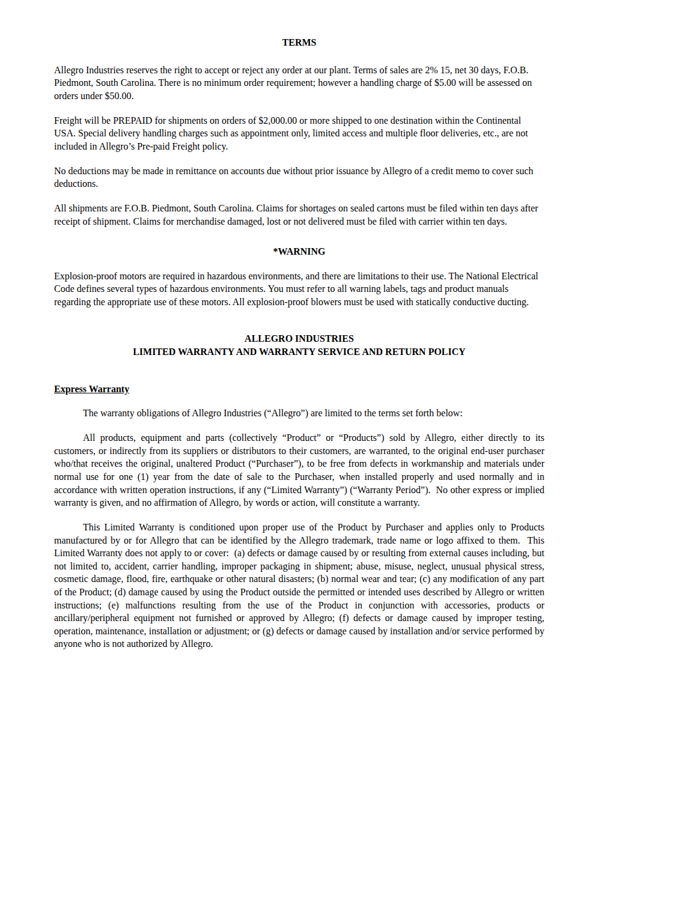TERMS
Allegro Industries reserves the right to accept or reject any order at our plant. Terms of sales are 2% 15, net 30 days, F.O.B. Piedmont, South Carolina. There is no minimum order requirement; however a handling charge of $5.00 will be assessed on orders under $50.00.
Freight will be PREPAID for shipments on orders of $2,000.00 or more shipped to one destination within the Continental USA. Special delivery handling charges such as appointment only, limited access and multiple floor deliveries, etc., are not included in Allegro’s Pre-paid Freight policy.
No deductions may be made in remittance on accounts due without prior issuance by Allegro of a credit memo to cover such deductions.
All shipments are F.O.B. Piedmont, South Carolina. Claims for shortages on sealed cartons must be filed within ten days after receipt of shipment. Claims for merchandise damaged, lost or not delivered must be filed with carrier within ten days.
*WARNING
Explosion-proof motors are required in hazardous environments, and there are limitations to their use. The National Electrical Code defines several types of hazardous environments. You must refer to all warning labels, tags and product manuals regarding the appropriate use of these motors. All explosion-proof blowers must be used with statically conductive ducting.
ALLEGRO INDUSTRIES
LIMITED WARRANTY AND WARRANTY SERVICE AND RETURN POLICY
Express Warranty
The warranty obligations of Allegro Industries (“Allegro”) are limited to the terms set forth below:
All products, equipment and parts (collectively “Product” or “Products”) sold by Allegro, either directly to its customers, or indirectly from its suppliers or distributors to their customers, are warranted, to the original end-user purchaser who/that receives the original, unaltered Product (“Purchaser”), to be free from defects in workmanship and materials under normal use for one (1) year from the date of sale to the Purchaser, when installed properly and used normally and in accordance with written operation instructions, if any (“Limited Warranty”) (“Warranty Period”). No other express or implied warranty is given, and no affirmation of Allegro, by words or action, will constitute a warranty.
This Limited Warranty is conditioned upon proper use of the Product by Purchaser and applies only to Products manufactured by or for Allegro that can be identified by the Allegro trademark, trade name or logo affixed to them. This Limited Warranty does not apply to or cover: (a) defects or damage caused by or resulting from external causes including, but not limited to, accident, carrier handling, improper packaging in shipment; abuse, misuse, neglect, unusual physical stress, cosmetic damage, flood, fire, earthquake or other natural disasters; (b) normal wear and tear; (c) any modification of any part of the Product; (d) damage caused by using the Product outside the permitted or intended uses described by Allegro or written instructions; (e) malfunctions resulting from the use of the Product in conjunction with accessories, products or ancillary/peripheral equipment not furnished or approved by Allegro; (f) defects or damage caused by improper testing, operation, maintenance, installation or adjustment; or (g) defects or damage caused by installation and/or service performed by anyone who is not authorized by Allegro.